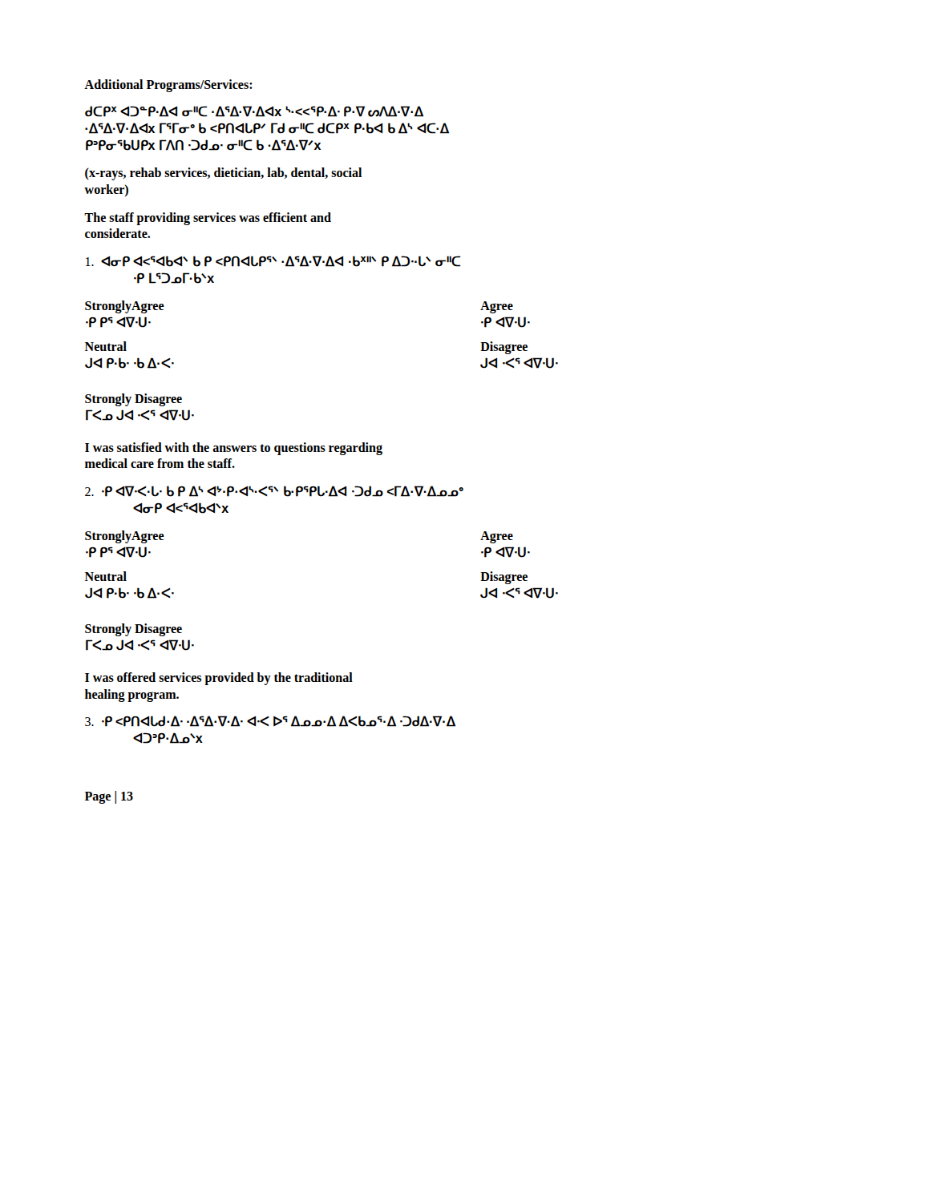Additional Programs/Services:
ᑯᑕᑭᕁ ᐊᑐᓐᑭ·ᐃᐊ ᓂᐦᑕ ·ᐃᕐᐃ·ᐁ·ᐃᐊx ᔅ·<<ᕐᑭ·ᐃᐧ ᑭ·ᐁ ᔕᐱᐃ·ᐁ·ᐃ
·ᐃᕐᐃ·ᐁ·ᐃᐊx ᒥᕐᒥᓂᐤ ᑲ <ᑭᑎᐊᒐᑭᐟ ᒥᑯ ᓂᐦᑕ ᑯᑕᑭᕁ ᑭ·ᑲᐊ ᑲ ᐃᔅ ᐊᑕ·ᐃ
ᑭᐣᑭᓂᕐᑲᑌᑭx ᒥᐱᑎ ᐧᑐᑯᓄᐧ ᓂᐦᑕ ᑲ ·ᐃᕐᐃ·ᐁᐟx
(x-rays, rehab services, dietician, lab, dental, social
worker)
The staff providing services was efficient and
considerate.
1. ᐊᓂᑭ ᐊ<ᕐᐊᑲᐊᐠ ᑲ ᑭ <ᑭᑎᐊᒐᑭᕐᐠ ·ᐃᕐᐃ·ᐁ·ᐃᐊ ·ᑲᕁᐦᐠ ᑭ ᐃᑐᐧ·ᒐᐠ ᓂᐦᑕ
ᐧᑭ ᒪᕐᑐᓄᒥ·ᑲᐠx
| StronglyAgree ᐧᑭ ᑭᕐ ᐊᐁᐧᑌᐧ | Agree ᐧᑭ ᐊᐁᐧᑌᐧ |
| Neutral ᒍᐊ ᑭ·ᑲᐧ ᐧᑲ ᐃ·ᐸᐧ | Disagree ᒍᐊ ᐧᐸᕐ ᐊᐁᐧᑌᐧ |
Strongly Disagree
ᒥᐸᓄ ᒍᐊ ᐧᐸᕐ ᐊᐁᐧᑌᐧ
I was satisfied with the answers to questions regarding
medical care from the staff.
2. ᐧᑭ ᐊᐁᐧᐸ·ᒐᐧ ᑲ ᑭ ᐃᔅ ᐊᔾ·ᑭ·ᐊᔅ·ᐸᕐᐠ ᑲ·ᑭᕐᑭᒐ·ᐃᐊ ᐧᑐᑯᓄ <ᒥᐃ·ᐁ·ᐃᓄᓄᐤ
ᐊᓂᑭ ᐊ<ᕐᐊᑲᐊᐠx
| StronglyAgree ᐧᑭ ᑭᕐ ᐊᐁᐧᑌᐧ | Agree ᐧᑭ ᐊᐁᐧᑌᐧ |
| Neutral ᒍᐊ ᑭ·ᑲᐧ ᐧᑲ ᐃ·ᐸᐧ | Disagree ᒍᐊ ᐧᐸᕐ ᐊᐁᐧᑌᐧ |
Strongly Disagree
ᒥᐸᓄ ᒍᐊ ᐧᐸᕐ ᐊᐁᐧᑌᐧ
I was offered services provided by the traditional
healing program.
3. ᐧᑭ <ᑭᑎᐊᒐᑯ·ᐃᐧ ·ᐃᕐᐃ·ᐁ·ᐃᐧ ᐊᐧᐸ ᐅᕐ ᐃᓄᓄ·ᐃ ᐃᐸᑲᓄᕐ·ᐃ ᐧᑐᑯᐃ·ᐁ·ᐃ
ᐊᑐᐣᑭ·ᐃᓄᐠx
Page | 13